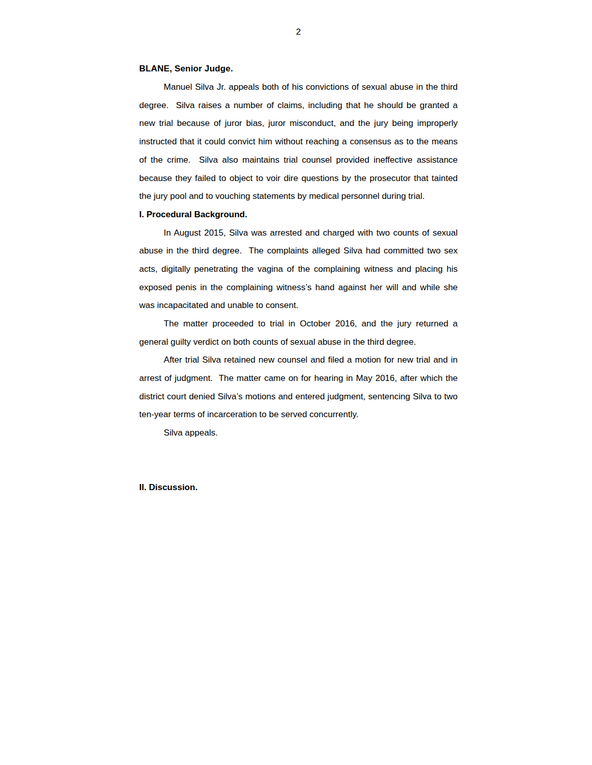2
BLANE, Senior Judge.
Manuel Silva Jr. appeals both of his convictions of sexual abuse in the third degree. Silva raises a number of claims, including that he should be granted a new trial because of juror bias, juror misconduct, and the jury being improperly instructed that it could convict him without reaching a consensus as to the means of the crime. Silva also maintains trial counsel provided ineffective assistance because they failed to object to voir dire questions by the prosecutor that tainted the jury pool and to vouching statements by medical personnel during trial.
I. Procedural Background.
In August 2015, Silva was arrested and charged with two counts of sexual abuse in the third degree. The complaints alleged Silva had committed two sex acts, digitally penetrating the vagina of the complaining witness and placing his exposed penis in the complaining witness’s hand against her will and while she was incapacitated and unable to consent.
The matter proceeded to trial in October 2016, and the jury returned a general guilty verdict on both counts of sexual abuse in the third degree.
After trial Silva retained new counsel and filed a motion for new trial and in arrest of judgment. The matter came on for hearing in May 2016, after which the district court denied Silva’s motions and entered judgment, sentencing Silva to two ten-year terms of incarceration to be served concurrently.
Silva appeals.
II. Discussion.